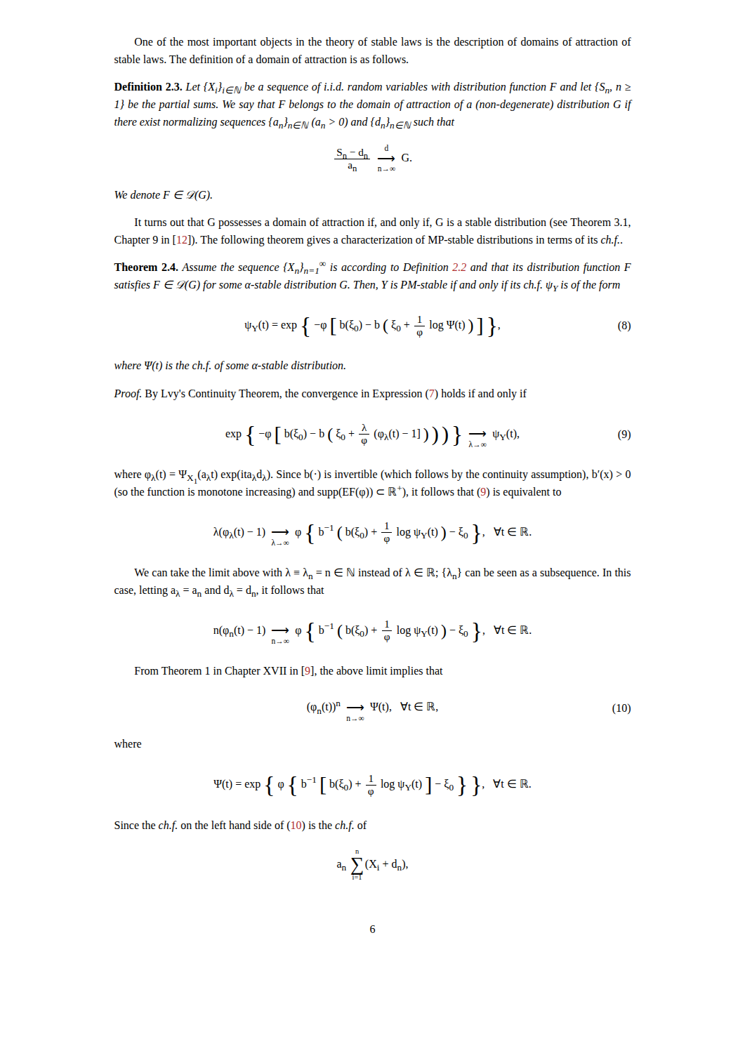One of the most important objects in the theory of stable laws is the description of domains of attraction of stable laws. The definition of a domain of attraction is as follows.
Definition 2.3. Let {Xi}i∈ℕ be a sequence of i.i.d. random variables with distribution function F and let {Sn, n ≥ 1} be the partial sums. We say that F belongs to the domain of attraction of a (non-degenerate) distribution G if there exist normalizing sequences {an}n∈ℕ (an > 0) and {dn}n∈ℕ such that
Sn − dn an d⟶n→∞ G.
We denote F ∈ 𝒟(G).
It turns out that G possesses a domain of attraction if, and only if, G is a stable distribution (see Theorem 3.1, Chapter 9 in [12]). The following theorem gives a characterization of MP-stable distributions in terms of its ch.f..
Theorem 2.4. Assume the sequence {Xn}n=1∞ is according to Definition 2.2 and that its distribution function F satisfies F ∈ 𝒟(G) for some α-stable distribution G. Then, Y is PM-stable if and only if its ch.f. ψY is of the form
ψY(t) = exp { −φ [ b(ξ0) − b ( ξ0 + 1 φ log Ψ(t) ) ] }, (8)
where Ψ(t) is the ch.f. of some α-stable distribution.
Proof. By Lvy's Continuity Theorem, the convergence in Expression (7) holds if and only if
exp { −φ [ b(ξ0) − b ( ξ0 + λφ (φλ(t) − 1] ) ) ) } ⟶λ→∞ ψY(t), (9)
where φλ(t) = ΨX1(aλt) exp(itaλdλ). Since b(·) is invertible (which follows by the continuity assumption), b′(x) > 0 (so the function is monotone increasing) and supp(EF(φ)) ⊂ ℝ+), it follows that (9) is equivalent to
λ(φλ(t) − 1) ⟶λ→∞ φ { b−1 ( b(ξ0) + 1 φ log ψY(t) ) − ξ0 }, ∀t ∈ ℝ.
We can take the limit above with λ ≡ λn = n ∈ ℕ instead of λ ∈ ℝ; {λn} can be seen as a subsequence. In this case, letting aλ = an and dλ = dn, it follows that
n(φn(t) − 1) ⟶n→∞ φ { b−1 ( b(ξ0) + 1 φ log ψY(t) ) − ξ0 }, ∀t ∈ ℝ.
From Theorem 1 in Chapter XVII in [9], the above limit implies that
(φn(t))n ⟶n→∞ Ψ(t), ∀t ∈ ℝ, (10)
where
Ψ(t) = exp { φ { b−1 [ b(ξ0) + 1 φ log ψY(t) ] − ξ0 } }, ∀t ∈ ℝ.
Since the ch.f. on the left hand side of (10) is the ch.f. of
an n∑i=1(Xi + dn),
6